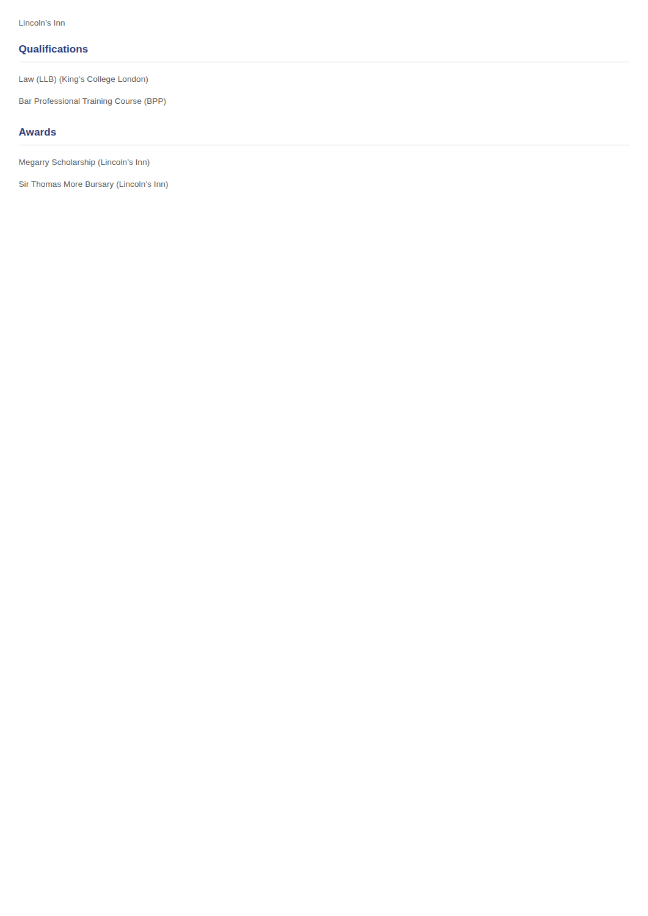Lincoln’s Inn
Qualifications
Law (LLB) (King’s College London)
Bar Professional Training Course (BPP)
Awards
Megarry Scholarship (Lincoln’s Inn)
Sir Thomas More Bursary (Lincoln’s Inn)